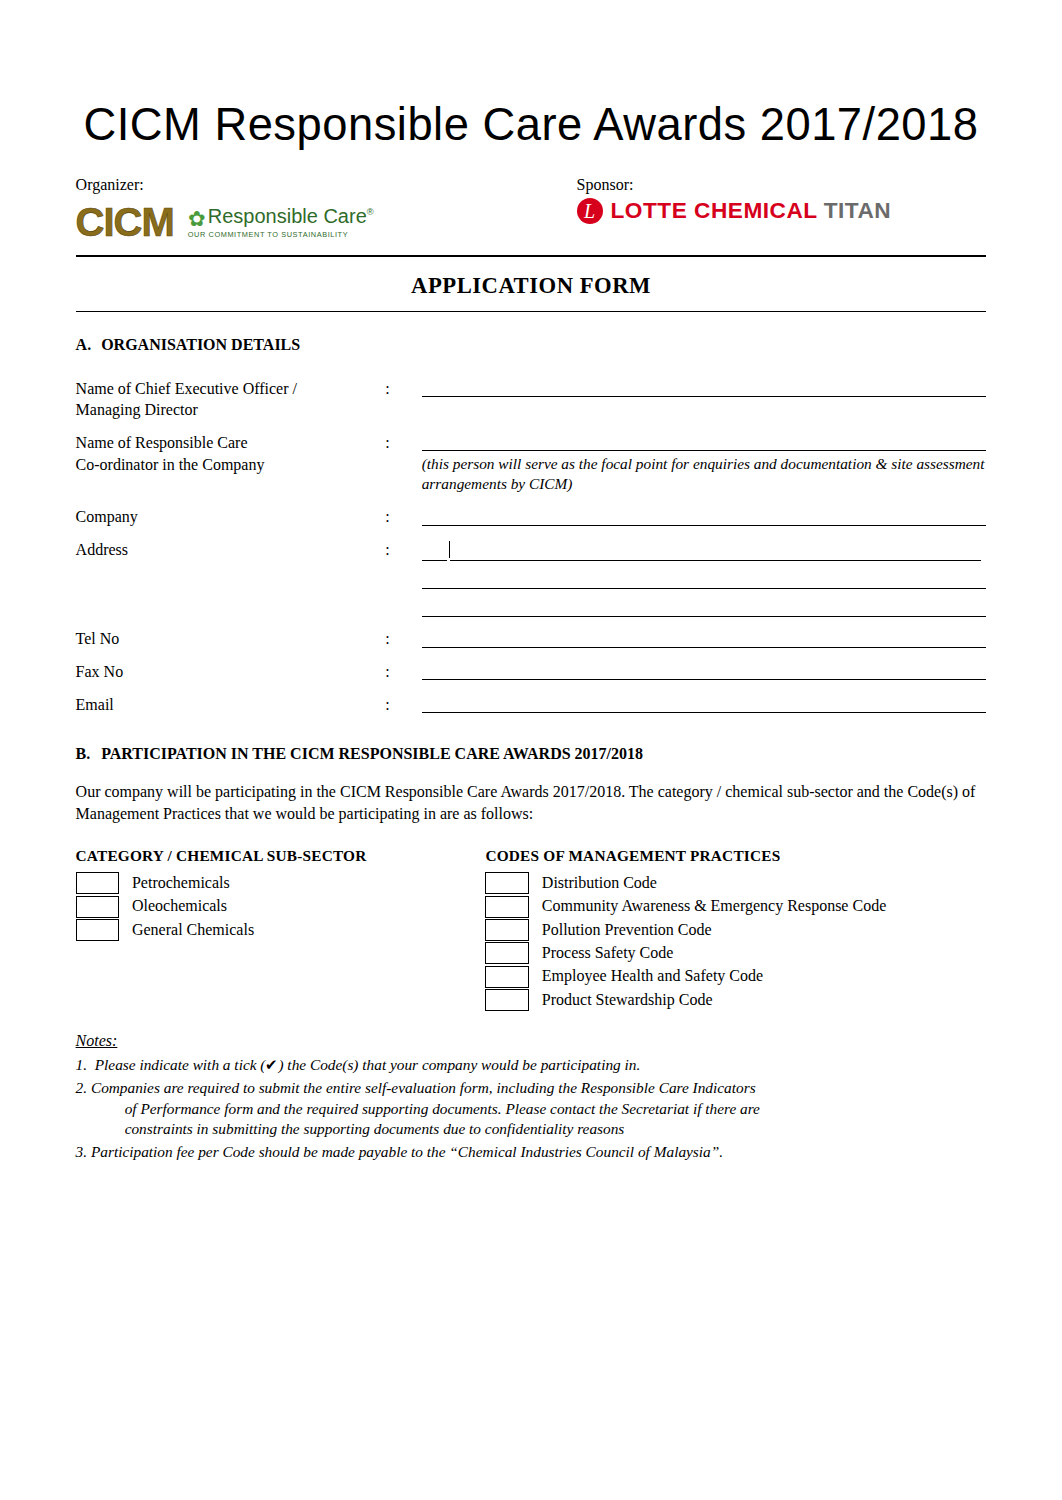CICM Responsible Care Awards 2017/2018
| Organizer: | Sponsor: |
| CICM ✿ Responsible Care ® OUR COMMITMENT TO SUSTAINABILITY | L LOTTE CHEMICAL TITAN |
APPLICATION FORM
A. ORGANISATION DETAILS
| Name of Chief Executive Officer / Managing Director | : | |
| Name of Responsible Care Co-ordinator in the Company | : | (this person will serve as the focal point for enquiries and documentation & site assessment arrangements by CICM) |
| Company | : | |
| Address | : | |
| Tel No | : | |
| Fax No | : | |
| Email | : | |
B. PARTICIPATION IN THE CICM RESPONSIBLE CARE AWARDS 2017/2018
Our company will be participating in the CICM Responsible Care Awards 2017/2018. The category / chemical sub-sector and the Code(s) of Management Practices that we would be participating in are as follows:
| CATEGORY / CHEMICAL SUB-SECTOR / / Petrochemicals / / / Oleochemicals / / / General Chemicals / | CODES OF MANAGEMENT PRACTICES / / Distribution Code / / / Community Awareness & Emergency Response Code / / / Pollution Prevention Code / / / Process Safety Code / / / Employee Health and Safety Code / / / Product Stewardship Code / |
Notes:
1. Please indicate with a tick (✔) the Code(s) that your company would be participating in.
2. Companies are required to submit the entire self-evaluation form, including the Responsible Care Indicators of Performance form and the required supporting documents. Please contact the Secretariat if there are constraints in submitting the supporting documents due to confidentiality reasons
3. Participation fee per Code should be made payable to the “Chemical Industries Council of Malaysia”.